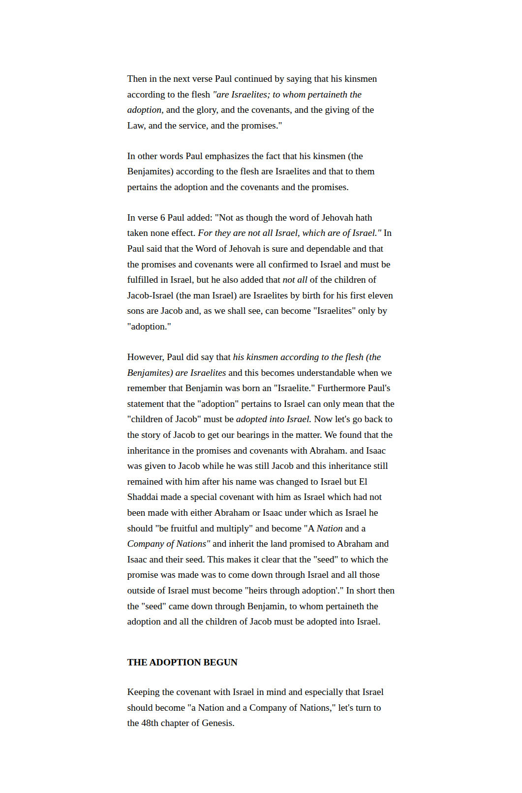Then in the next verse Paul continued by saying that his kinsmen according to the flesh "are Israelites; to whom pertaineth the adoption, and the glory, and the covenants, and the giving of the Law, and the service, and the promises."
In other words Paul emphasizes the fact that his kinsmen (the Benjamites) according to the flesh are Israelites and that to them pertains the adoption and the covenants and the promises.
In verse 6 Paul added: "Not as though the word of Jehovah hath taken none effect. For they are not all Israel, which are of Israel." In Paul said that the Word of Jehovah is sure and dependable and that the promises and covenants were all confirmed to Israel and must be fulfilled in Israel, but he also added that not all of the children of Jacob-Israel (the man Israel) are Israelites by birth for his first eleven sons are Jacob and, as we shall see, can become "Israelites" only by "adoption."
However, Paul did say that his kinsmen according to the flesh (the Benjamites) are Israelites and this becomes understandable when we remember that Benjamin was born an "Israelite." Furthermore Paul's statement that the "adoption" pertains to Israel can only mean that the "children of Jacob" must be adopted into Israel. Now let's go back to the story of Jacob to get our bearings in the matter. We found that the inheritance in the promises and covenants with Abraham. and Isaac was given to Jacob while he was still Jacob and this inheritance still remained with him after his name was changed to Israel but El Shaddai made a special covenant with him as Israel which had not been made with either Abraham or Isaac under which as Israel he should "be fruitful and multiply" and become "A Nation and a Company of Nations" and inherit the land promised to Abraham and Isaac and their seed. This makes it clear that the "seed" to which the promise was made was to come down through Israel and all those outside of Israel must become "heirs through adoption'." In short then the "seed" came down through Benjamin, to whom pertaineth the adoption and all the children of Jacob must be adopted into Israel.
THE ADOPTION BEGUN
Keeping the covenant with Israel in mind and especially that Israel should become "a Nation and a Company of Nations," let's turn to the 48th chapter of Genesis.